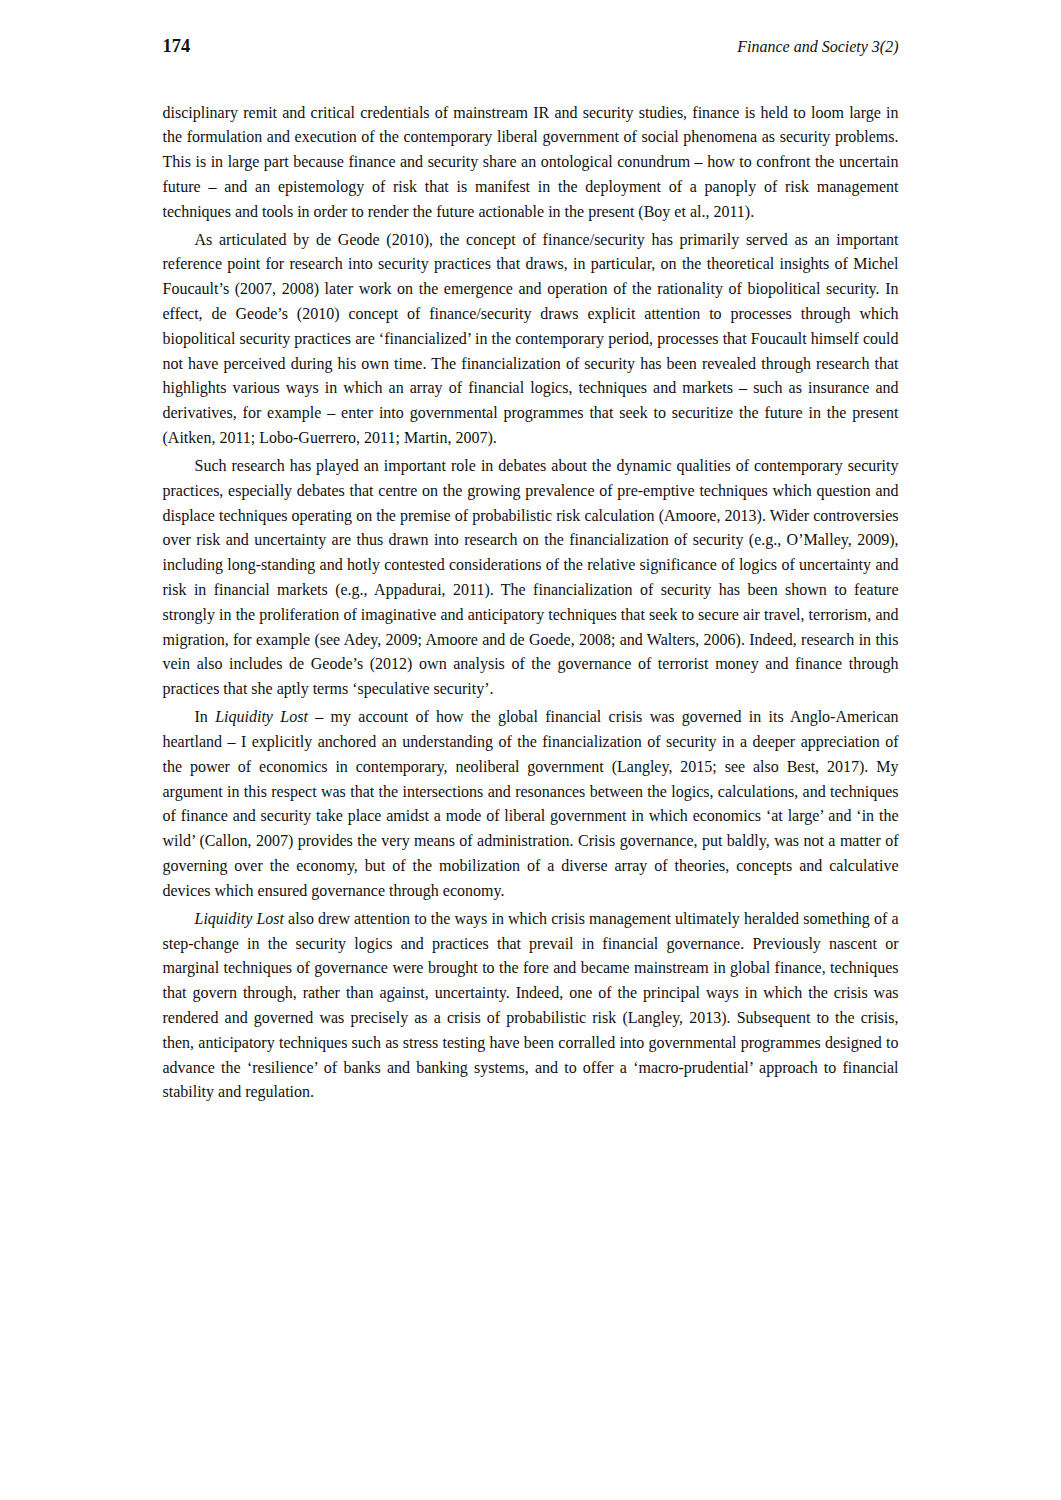174 Finance and Society 3(2)
disciplinary remit and critical credentials of mainstream IR and security studies, finance is held to loom large in the formulation and execution of the contemporary liberal government of social phenomena as security problems. This is in large part because finance and security share an ontological conundrum – how to confront the uncertain future – and an epistemology of risk that is manifest in the deployment of a panoply of risk management techniques and tools in order to render the future actionable in the present (Boy et al., 2011).
As articulated by de Geode (2010), the concept of finance/security has primarily served as an important reference point for research into security practices that draws, in particular, on the theoretical insights of Michel Foucault’s (2007, 2008) later work on the emergence and operation of the rationality of biopolitical security. In effect, de Geode’s (2010) concept of finance/security draws explicit attention to processes through which biopolitical security practices are ‘financialized’ in the contemporary period, processes that Foucault himself could not have perceived during his own time. The financialization of security has been revealed through research that highlights various ways in which an array of financial logics, techniques and markets – such as insurance and derivatives, for example – enter into governmental programmes that seek to securitize the future in the present (Aitken, 2011; Lobo-Guerrero, 2011; Martin, 2007).
Such research has played an important role in debates about the dynamic qualities of contemporary security practices, especially debates that centre on the growing prevalence of pre-emptive techniques which question and displace techniques operating on the premise of probabilistic risk calculation (Amoore, 2013). Wider controversies over risk and uncertainty are thus drawn into research on the financialization of security (e.g., O’Malley, 2009), including long-standing and hotly contested considerations of the relative significance of logics of uncertainty and risk in financial markets (e.g., Appadurai, 2011). The financialization of security has been shown to feature strongly in the proliferation of imaginative and anticipatory techniques that seek to secure air travel, terrorism, and migration, for example (see Adey, 2009; Amoore and de Goede, 2008; and Walters, 2006). Indeed, research in this vein also includes de Geode’s (2012) own analysis of the governance of terrorist money and finance through practices that she aptly terms ‘speculative security’.
In Liquidity Lost – my account of how the global financial crisis was governed in its Anglo-American heartland – I explicitly anchored an understanding of the financialization of security in a deeper appreciation of the power of economics in contemporary, neoliberal government (Langley, 2015; see also Best, 2017). My argument in this respect was that the intersections and resonances between the logics, calculations, and techniques of finance and security take place amidst a mode of liberal government in which economics ‘at large’ and ‘in the wild’ (Callon, 2007) provides the very means of administration. Crisis governance, put baldly, was not a matter of governing over the economy, but of the mobilization of a diverse array of theories, concepts and calculative devices which ensured governance through economy.
Liquidity Lost also drew attention to the ways in which crisis management ultimately heralded something of a step-change in the security logics and practices that prevail in financial governance. Previously nascent or marginal techniques of governance were brought to the fore and became mainstream in global finance, techniques that govern through, rather than against, uncertainty. Indeed, one of the principal ways in which the crisis was rendered and governed was precisely as a crisis of probabilistic risk (Langley, 2013). Subsequent to the crisis, then, anticipatory techniques such as stress testing have been corralled into governmental programmes designed to advance the ‘resilience’ of banks and banking systems, and to offer a ‘macro-prudential’ approach to financial stability and regulation.